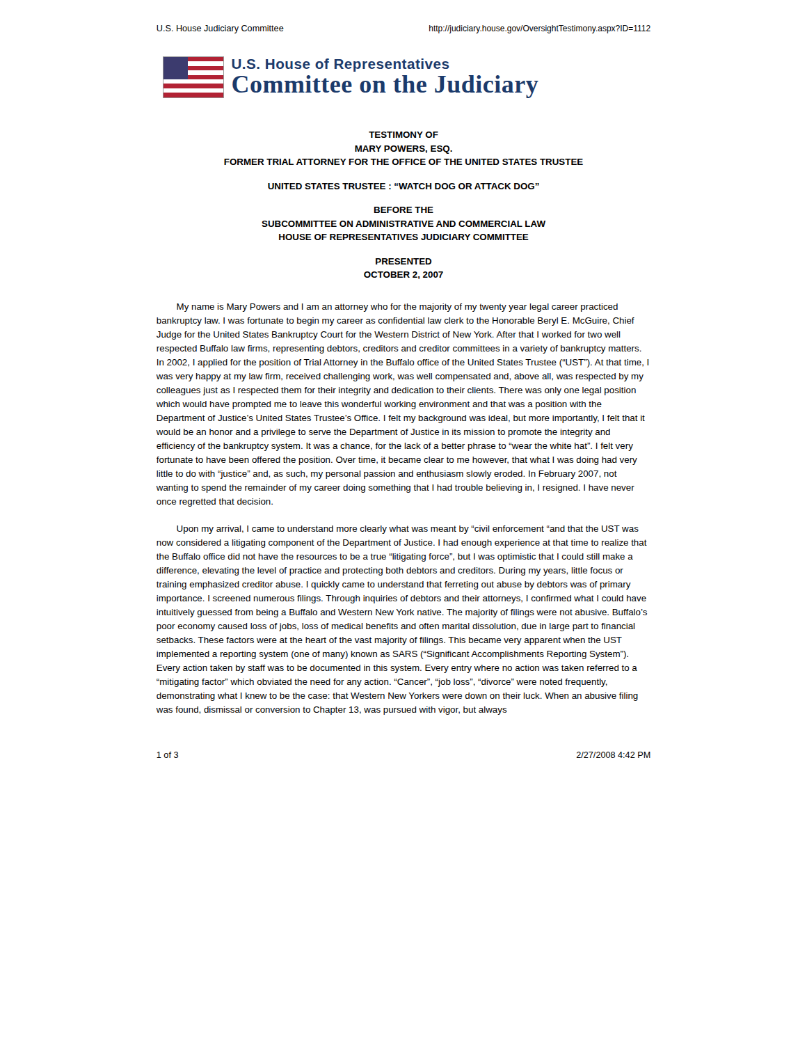U.S. House Judiciary Committee
http://judiciary.house.gov/OversightTestimony.aspx?ID=1112
U.S. House of Representatives
Committee on the Judiciary
TESTIMONY OF
MARY POWERS, ESQ.
FORMER TRIAL ATTORNEY FOR THE OFFICE OF THE UNITED STATES TRUSTEE
UNITED STATES TRUSTEE : “WATCH DOG OR ATTACK DOG”
BEFORE THE
SUBCOMMITTEE ON ADMINISTRATIVE AND COMMERCIAL LAW
HOUSE OF REPRESENTATIVES JUDICIARY COMMITTEE
PRESENTED
OCTOBER 2, 2007
My name is Mary Powers and I am an attorney who for the majority of my twenty year legal career practiced bankruptcy law. I was fortunate to begin my career as confidential law clerk to the Honorable Beryl E. McGuire, Chief Judge for the United States Bankruptcy Court for the Western District of New York. After that I worked for two well respected Buffalo law firms, representing debtors, creditors and creditor committees in a variety of bankruptcy matters. In 2002, I applied for the position of Trial Attorney in the Buffalo office of the United States Trustee (“UST”). At that time, I was very happy at my law firm, received challenging work, was well compensated and, above all, was respected by my colleagues just as I respected them for their integrity and dedication to their clients. There was only one legal position which would have prompted me to leave this wonderful working environment and that was a position with the Department of Justice’s United States Trustee’s Office. I felt my background was ideal, but more importantly, I felt that it would be an honor and a privilege to serve the Department of Justice in its mission to promote the integrity and efficiency of the bankruptcy system. It was a chance, for the lack of a better phrase to “wear the white hat”. I felt very fortunate to have been offered the position. Over time, it became clear to me however, that what I was doing had very little to do with “justice” and, as such, my personal passion and enthusiasm slowly eroded. In February 2007, not wanting to spend the remainder of my career doing something that I had trouble believing in, I resigned. I have never once regretted that decision.
Upon my arrival, I came to understand more clearly what was meant by “civil enforcement “and that the UST was now considered a litigating component of the Department of Justice. I had enough experience at that time to realize that the Buffalo office did not have the resources to be a true “litigating force”, but I was optimistic that I could still make a difference, elevating the level of practice and protecting both debtors and creditors. During my years, little focus or training emphasized creditor abuse. I quickly came to understand that ferreting out abuse by debtors was of primary importance. I screened numerous filings. Through inquiries of debtors and their attorneys, I confirmed what I could have intuitively guessed from being a Buffalo and Western New York native. The majority of filings were not abusive. Buffalo’s poor economy caused loss of jobs, loss of medical benefits and often marital dissolution, due in large part to financial setbacks. These factors were at the heart of the vast majority of filings. This became very apparent when the UST implemented a reporting system (one of many) known as SARS (“Significant Accomplishments Reporting System”). Every action taken by staff was to be documented in this system. Every entry where no action was taken referred to a “mitigating factor” which obviated the need for any action. “Cancer”, “job loss”, “divorce” were noted frequently, demonstrating what I knew to be the case: that Western New Yorkers were down on their luck. When an abusive filing was found, dismissal or conversion to Chapter 13, was pursued with vigor, but always
1 of 3
2/27/2008 4:42 PM